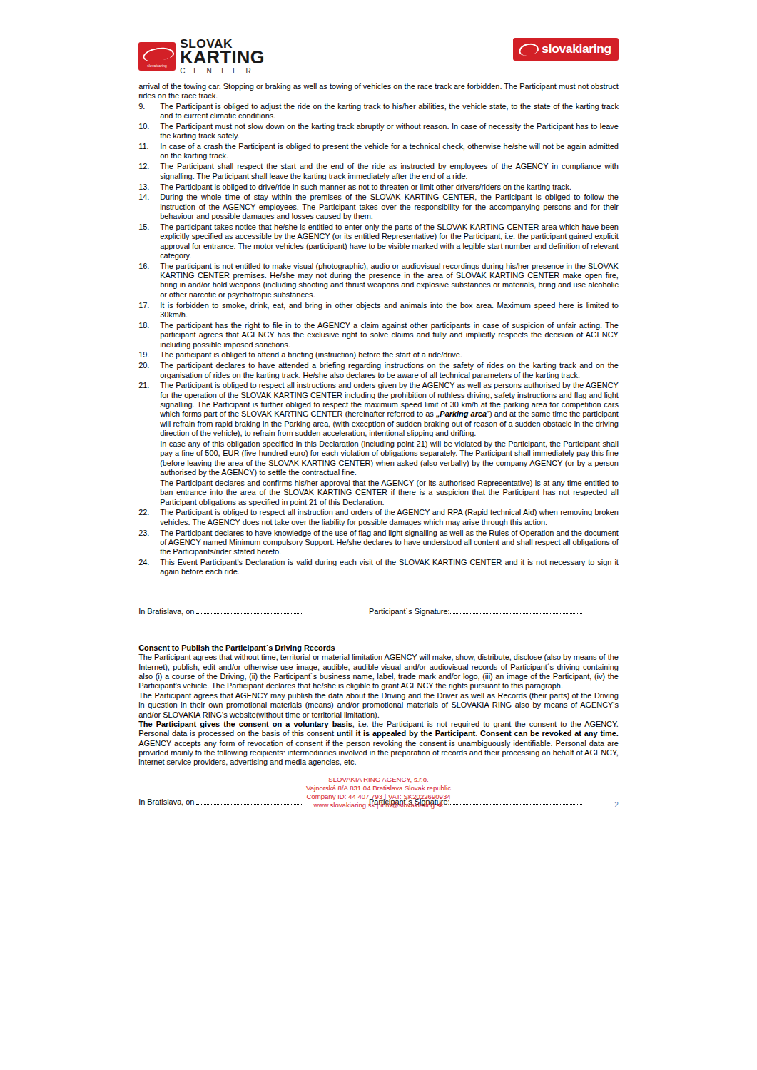SLOVAK KARTING C E N T E R
slovakiaring
arrival of the towing car. Stopping or braking as well as towing of vehicles on the race track are forbidden. The Participant must not obstruct rides on the race track.
The Participant is obliged to adjust the ride on the karting track to his/her abilities, the vehicle state, to the state of the karting track and to current climatic conditions.
The Participant must not slow down on the karting track abruptly or without reason. In case of necessity the Participant has to leave the karting track safely.
In case of a crash the Participant is obliged to present the vehicle for a technical check, otherwise he/she will not be again admitted on the karting track.
The Participant shall respect the start and the end of the ride as instructed by employees of the AGENCY in compliance with signalling. The Participant shall leave the karting track immediately after the end of a ride.
The Participant is obliged to drive/ride in such manner as not to threaten or limit other drivers/riders on the karting track.
During the whole time of stay within the premises of the SLOVAK KARTING CENTER, the Participant is obliged to follow the instruction of the AGENCY employees. The Participant takes over the responsibility for the accompanying persons and for their behaviour and possible damages and losses caused by them.
The participant takes notice that he/she is entitled to enter only the parts of the SLOVAK KARTING CENTER area which have been explicitly specified as accessible by the AGENCY (or its entitled Representative) for the Participant, i.e. the participant gained explicit approval for entrance. The motor vehicles (participant) have to be visible marked with a legible start number and definition of relevant category.
The participant is not entitled to make visual (photographic), audio or audiovisual recordings during his/her presence in the SLOVAK KARTING CENTER premises. He/she may not during the presence in the area of SLOVAK KARTING CENTER make open fire, bring in and/or hold weapons (including shooting and thrust weapons and explosive substances or materials, bring and use alcoholic or other narcotic or psychotropic substances.
It is forbidden to smoke, drink, eat, and bring in other objects and animals into the box area. Maximum speed here is limited to 30km/h.
The participant has the right to file in to the AGENCY a claim against other participants in case of suspicion of unfair acting. The participant agrees that AGENCY has the exclusive right to solve claims and fully and implicitly respects the decision of AGENCY including possible imposed sanctions.
The participant is obliged to attend a briefing (instruction) before the start of a ride/drive.
The participant declares to have attended a briefing regarding instructions on the safety of rides on the karting track and on the organisation of rides on the karting track. He/she also declares to be aware of all technical parameters of the karting track.
The Participant is obliged to respect all instructions and orders given by the AGENCY as well as persons authorised by the AGENCY for the operation of the SLOVAK KARTING CENTER including the prohibition of ruthless driving, safety instructions and flag and light signalling. The Participant is further obliged to respect the maximum speed limit of 30 km/h at the parking area for competition cars which forms part of the SLOVAK KARTING CENTER (hereinafter referred to as „Parking area") and at the same time the participant will refrain from rapid braking in the Parking area, (with exception of sudden braking out of reason of a sudden obstacle in the driving direction of the vehicle), to refrain from sudden acceleration, intentional slipping and drifting.
In case any of this obligation specified in this Declaration (including point 21) will be violated by the Participant, the Participant shall pay a fine of 500,-EUR (five-hundred euro) for each violation of obligations separately. The Participant shall immediately pay this fine (before leaving the area of the SLOVAK KARTING CENTER) when asked (also verbally) by the company AGENCY (or by a person authorised by the AGENCY) to settle the contractual fine.
The Participant declares and confirms his/her approval that the AGENCY (or its authorised Representative) is at any time entitled to ban entrance into the area of the SLOVAK KARTING CENTER if there is a suspicion that the Participant has not respected all Participant obligations as specified in point 21 of this Declaration.
The Participant is obliged to respect all instruction and orders of the AGENCY and RPA (Rapid technical Aid) when removing broken vehicles. The AGENCY does not take over the liability for possible damages which may arise through this action.
The Participant declares to have knowledge of the use of flag and light signalling as well as the Rules of Operation and the document of AGENCY named Minimum compulsory Support. He/she declares to have understood all content and shall respect all obligations of the Participants/rider stated hereto.
This Event Participant's Declaration is valid during each visit of the SLOVAK KARTING CENTER and it is not necessary to sign it again before each ride.
In Bratislava, on
Participant´s Signature:
Consent to Publish the Participant´s Driving Records
The Participant agrees that without time, territorial or material limitation AGENCY will make, show, distribute, disclose (also by means of the Internet), publish, edit and/or otherwise use image, audible, audible-visual and/or audiovisual records of Participant´s driving containing also (i) a course of the Driving, (ii) the Participant´s business name, label, trade mark and/or logo, (iii) an image of the Participant, (iv) the Participant's vehicle. The Participant declares that he/she is eligible to grant AGENCY the rights pursuant to this paragraph.
The Participant agrees that AGENCY may publish the data about the Driving and the Driver as well as Records (their parts) of the Driving in question in their own promotional materials (means) and/or promotional materials of SLOVAKIA RING also by means of AGENCY's and/or SLOVAKIA RING's website(without time or territorial limitation).
The Participant gives the consent on a voluntary basis, i.e. the Participant is not required to grant the consent to the AGENCY. Personal data is processed on the basis of this consent until it is appealed by the Participant. Consent can be revoked at any time. AGENCY accepts any form of revocation of consent if the person revoking the consent is unambiguously identifiable. Personal data are provided mainly to the following recipients: intermediaries involved in the preparation of records and their processing on behalf of AGENCY, internet service providers, advertising and media agencies, etc.
In Bratislava, on
Participant´s Signature:
SLOVAKIA RING AGENCY, s.r.o.
Vajnorská 8/A 831 04 Bratislava Slovak republic
Company ID: 44 407 793 | VAT: SK2022690934
www.slovakiaring.sk | info@slovakiaring.sk
2